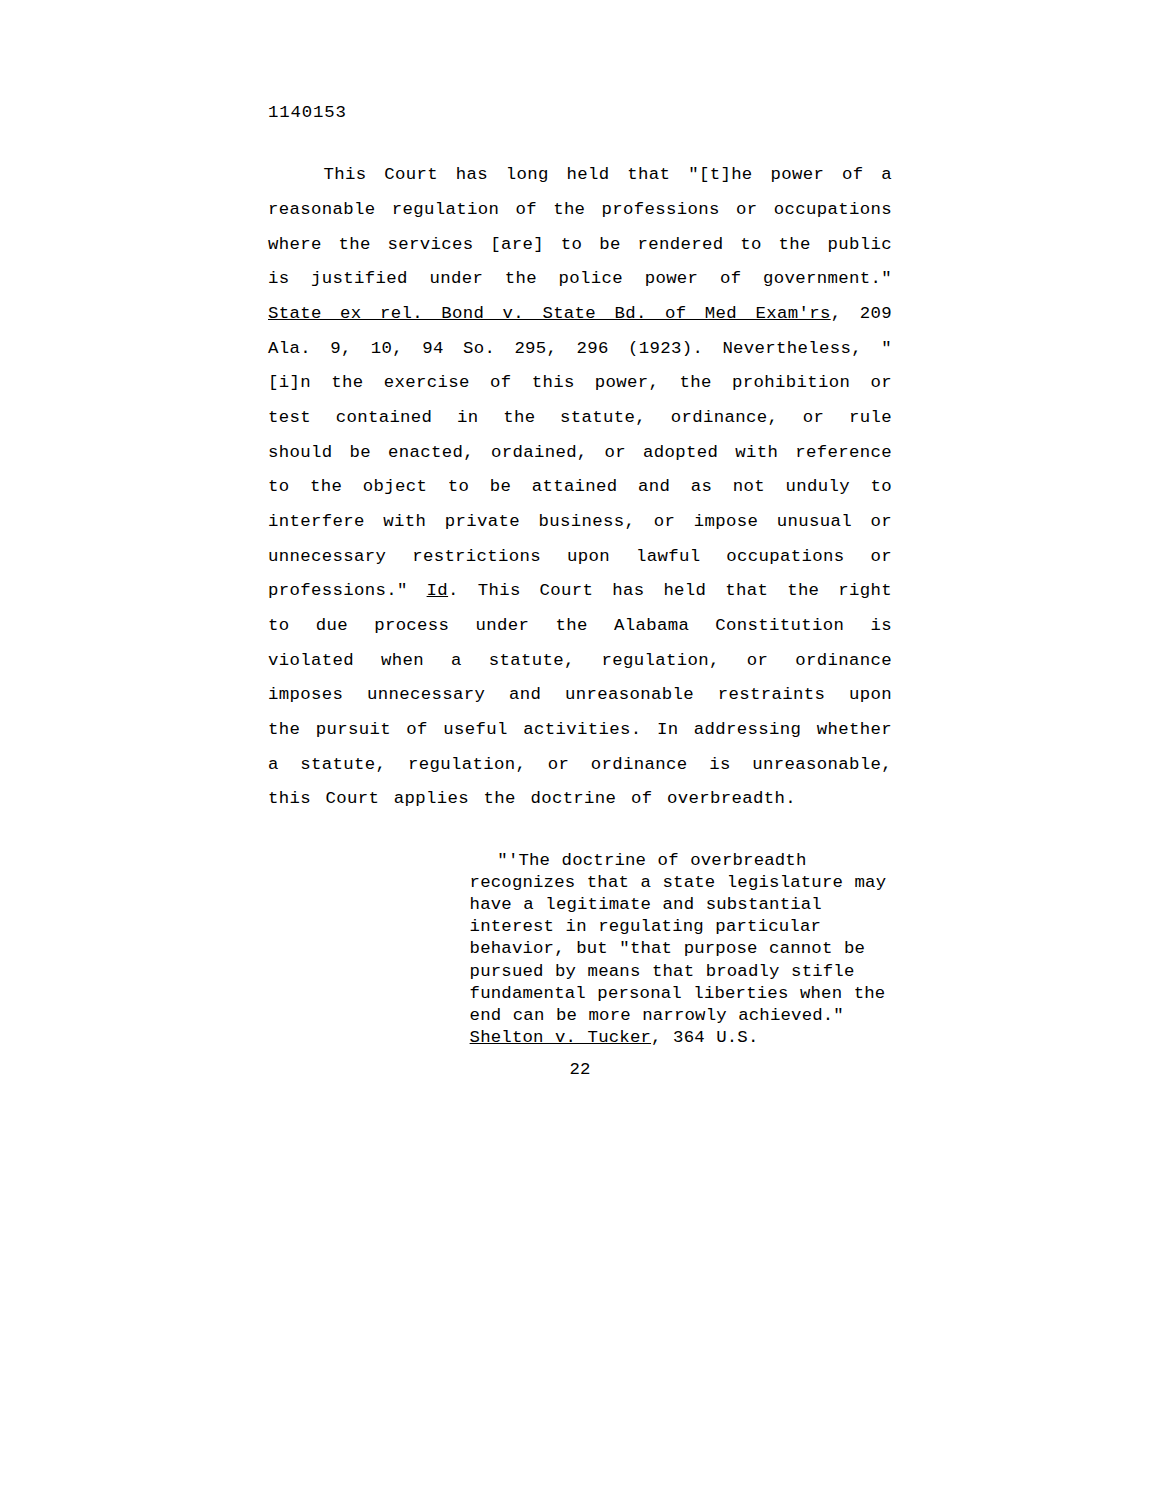1140153
This Court has long held that "[t]he power of a reasonable regulation of the professions or occupations where the services [are] to be rendered to the public is justified under the police power of government." State ex rel. Bond v. State Bd. of Med Exam'rs, 209 Ala. 9, 10, 94 So. 295, 296 (1923). Nevertheless, "[i]n the exercise of this power, the prohibition or test contained in the statute, ordinance, or rule should be enacted, ordained, or adopted with reference to the object to be attained and as not unduly to interfere with private business, or impose unusual or unnecessary restrictions upon lawful occupations or professions." Id. This Court has held that the right to due process under the Alabama Constitution is violated when a statute, regulation, or ordinance imposes unnecessary and unreasonable restraints upon the pursuit of useful activities. In addressing whether a statute, regulation, or ordinance is unreasonable, this Court applies the doctrine of overbreadth.
"'The doctrine of overbreadth recognizes that a state legislature may have a legitimate and substantial interest in regulating particular behavior, but "that purpose cannot be pursued by means that broadly stifle fundamental personal liberties when the end can be more narrowly achieved." Shelton v. Tucker, 364 U.S.
22